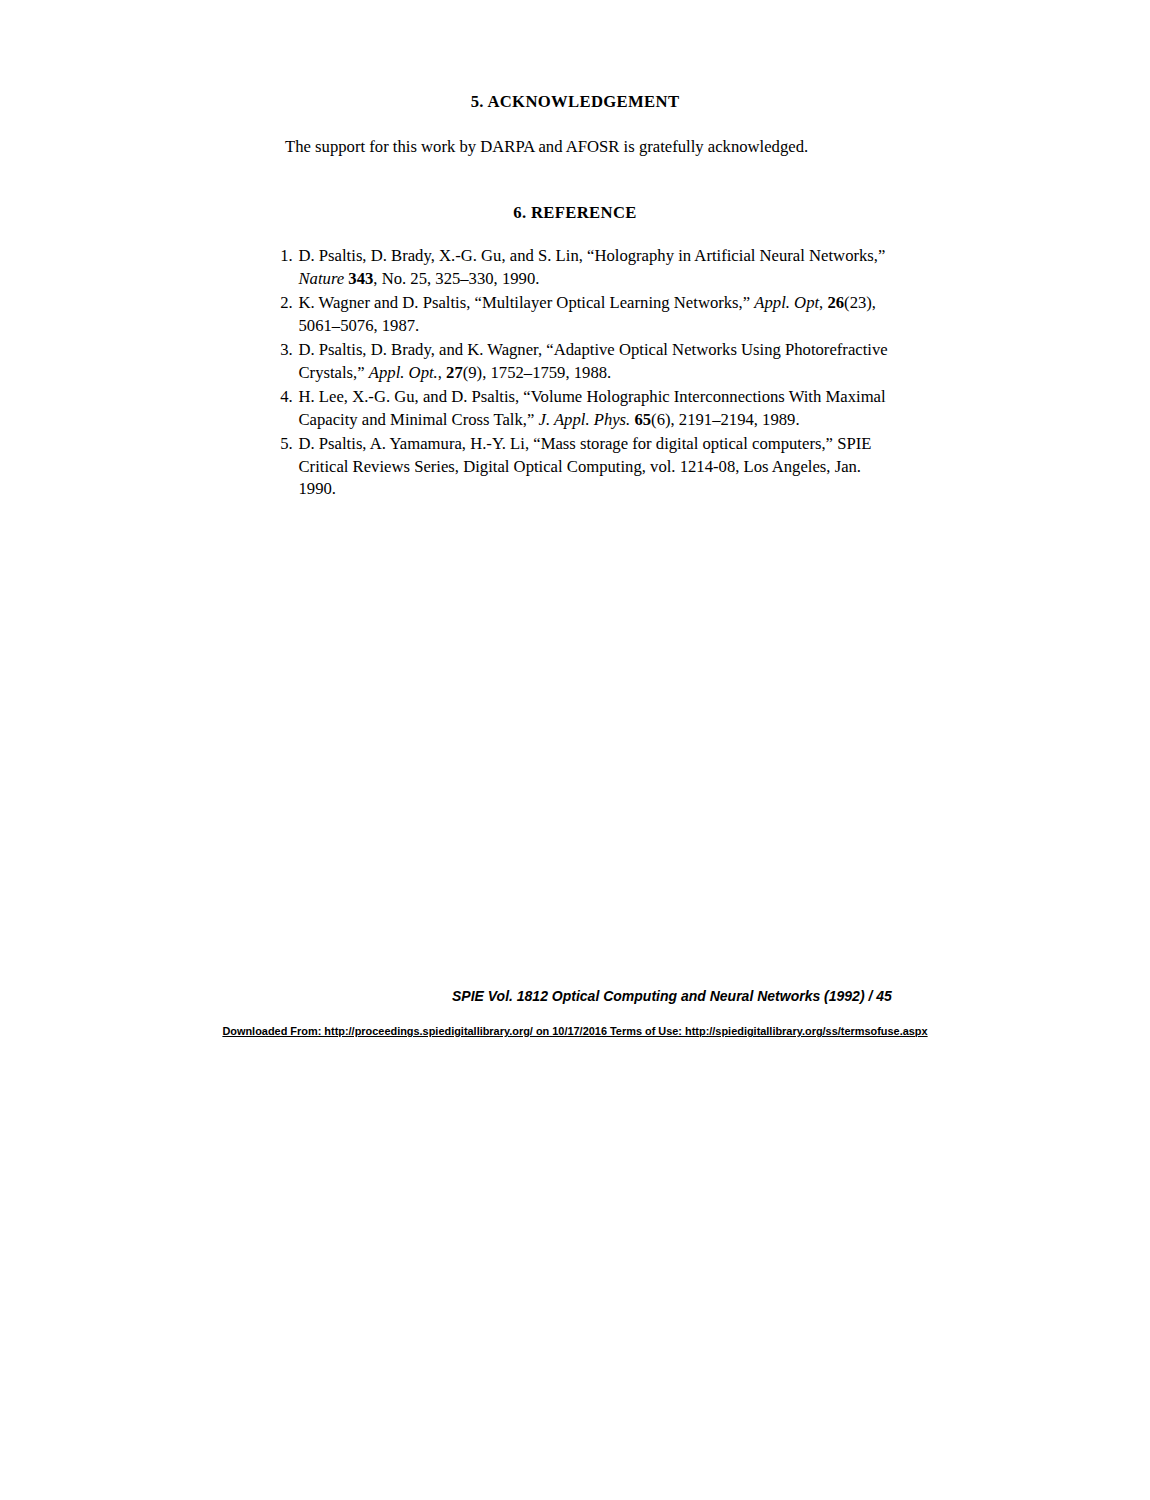5. ACKNOWLEDGEMENT
The support for this work by DARPA and AFOSR is gratefully acknowledged.
6. REFERENCE
D. Psaltis, D. Brady, X.-G. Gu, and S. Lin, “Holography in Artificial Neural Networks,” Nature 343, No. 25, 325–330, 1990.
K. Wagner and D. Psaltis, “Multilayer Optical Learning Networks,” Appl. Opt, 26(23), 5061–5076, 1987.
D. Psaltis, D. Brady, and K. Wagner, “Adaptive Optical Networks Using Photorefractive Crystals,” Appl. Opt., 27(9), 1752–1759, 1988.
H. Lee, X.-G. Gu, and D. Psaltis, “Volume Holographic Interconnections With Maximal Capacity and Minimal Cross Talk,” J. Appl. Phys. 65(6), 2191–2194, 1989.
D. Psaltis, A. Yamamura, H.-Y. Li, “Mass storage for digital optical computers,” SPIE Critical Reviews Series, Digital Optical Computing, vol. 1214-08, Los Angeles, Jan. 1990.
SPIE Vol. 1812 Optical Computing and Neural Networks (1992) / 45
Downloaded From: http://proceedings.spiedigitallibrary.org/ on 10/17/2016 Terms of Use: http://spiedigitallibrary.org/ss/termsofuse.aspx